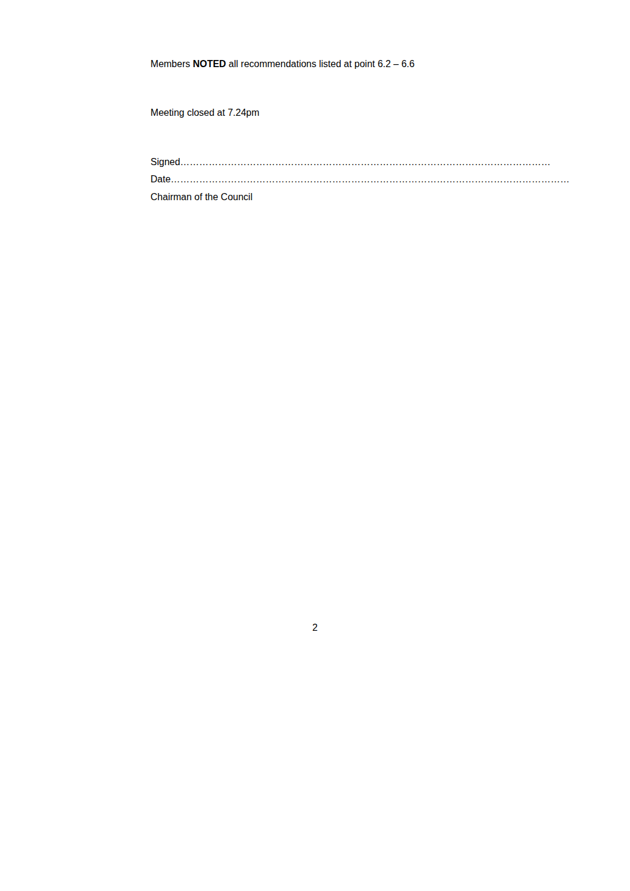Members NOTED all recommendations listed at point 6.2 – 6.6
Meeting closed at 7.24pm
Signed………………………………………………………………………………………………………
Date………………………………………………………………………………………………………………
Chairman of the Council
2